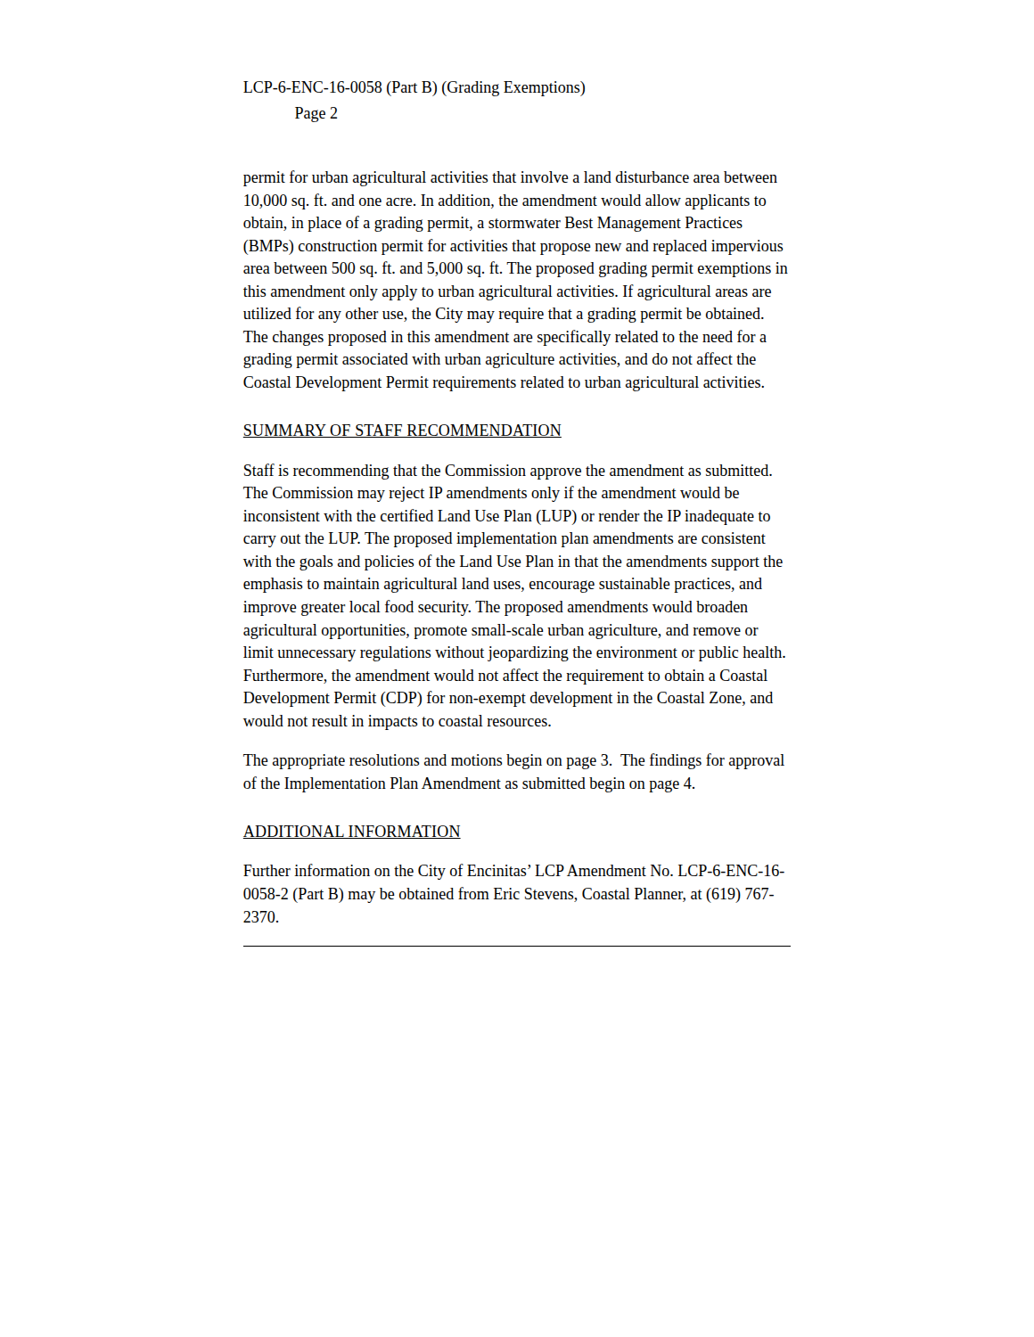LCP-6-ENC-16-0058 (Part B) (Grading Exemptions)
Page 2
permit for urban agricultural activities that involve a land disturbance area between 10,000 sq. ft. and one acre. In addition, the amendment would allow applicants to obtain, in place of a grading permit, a stormwater Best Management Practices (BMPs) construction permit for activities that propose new and replaced impervious area between 500 sq. ft. and 5,000 sq. ft. The proposed grading permit exemptions in this amendment only apply to urban agricultural activities. If agricultural areas are utilized for any other use, the City may require that a grading permit be obtained. The changes proposed in this amendment are specifically related to the need for a grading permit associated with urban agriculture activities, and do not affect the Coastal Development Permit requirements related to urban agricultural activities.
SUMMARY OF STAFF RECOMMENDATION
Staff is recommending that the Commission approve the amendment as submitted. The Commission may reject IP amendments only if the amendment would be inconsistent with the certified Land Use Plan (LUP) or render the IP inadequate to carry out the LUP. The proposed implementation plan amendments are consistent with the goals and policies of the Land Use Plan in that the amendments support the emphasis to maintain agricultural land uses, encourage sustainable practices, and improve greater local food security. The proposed amendments would broaden agricultural opportunities, promote small-scale urban agriculture, and remove or limit unnecessary regulations without jeopardizing the environment or public health. Furthermore, the amendment would not affect the requirement to obtain a Coastal Development Permit (CDP) for non-exempt development in the Coastal Zone, and would not result in impacts to coastal resources.
The appropriate resolutions and motions begin on page 3. The findings for approval of the Implementation Plan Amendment as submitted begin on page 4.
ADDITIONAL INFORMATION
Further information on the City of Encinitas’ LCP Amendment No. LCP-6-ENC-16-0058-2 (Part B) may be obtained from Eric Stevens, Coastal Planner, at (619) 767-2370.